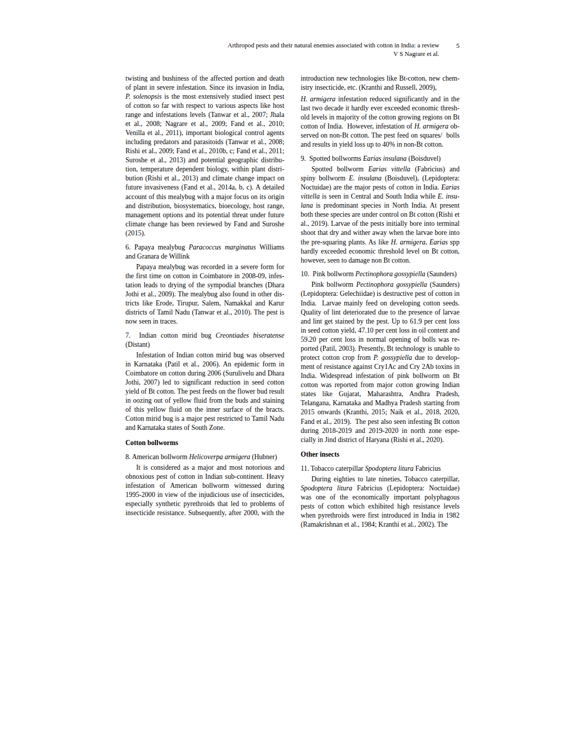5
Arthropod pests and their natural enemies associated with cotton in India: a review
V S Nagrare et al.
twisting and bushiness of the affected portion and death of plant in severe infestation. Since its invasion in India, P. solenopsis is the most extensively studied insect pest of cotton so far with respect to various aspects like host range and infestations levels (Tanwar et al., 2007; Jhala et al., 2008; Nagrare et al., 2009; Fand et al., 2010; Venilla et al., 2011), important biological control agents including predators and parasitoids (Tanwar et al., 2008; Rishi et al., 2009; Fand et al., 2010b, c; Fand et al., 2011; Suroshe et al., 2013) and potential geographic distribution, temperature dependent biology, within plant distribution (Rishi et al., 2013) and climate change impact on future invasiveness (Fand et al., 2014a, b, c). A detailed account of this mealybug with a major focus on its origin and distribution, biosystematics, bioecology, host range, management options and its potential threat under future climate change has been reviewed by Fand and Suroshe (2015).
6. Papaya mealybug Paracoccus marginatus Williams and Granara de Willink
Papaya mealybug was recorded in a severe form for the first time on cotton in Coimbatore in 2008-09, infestation leads to drying of the sympodial branches (Dhara Jothi et al., 2009). The mealybug also found in other districts like Erode, Tirupur, Salem, Namakkal and Karur districts of Tamil Nadu (Tanwar et al., 2010). The pest is now seen in traces.
7. Indian cotton mirid bug Creontiades biseratense (Distant)
Infestation of Indian cotton mirid bug was observed in Karnataka (Patil et al., 2006). An epidemic form in Coimbatore on cotton during 2006 (Surulivelu and Dhara Jothi, 2007) led to significant reduction in seed cotton yield of Bt cotton. The pest feeds on the flower bud result in oozing out of yellow fluid from the buds and staining of this yellow fluid on the inner surface of the bracts. Cotton mirid bug is a major pest restricted to Tamil Nadu and Karnataka states of South Zone.
Cotton bollworms
8. American bollworm Helicoverpa armigera (Hubner)
It is considered as a major and most notorious and obnoxious pest of cotton in Indian sub-continent. Heavy infestation of American bollworm witnessed during 1995-2000 in view of the injudicious use of insecticides, especially synthetic pyrethroids that led to problems of insecticide resistance. Subsequently, after 2000, with the introduction new technologies like Bt-cotton, new chemistry insecticide, etc. (Kranthi and Russell, 2009),
H. armigera infestation reduced significantly and in the last two decade it hardly ever exceeded economic threshold levels in majority of the cotton growing regions on Bt cotton of India. However, infestation of H. armigera observed on non-Bt cotton. The pest feed on squares/ bolls and results in yield loss up to 40% in non-Bt cotton.
9. Spotted bollworms Earias insulana (Boisduvel)
Spotted bollworm Earias vittella (Fabricius) and spiny bollworm E. insulana (Boisduvel), (Lepidoptera: Noctuidae) are the major pests of cotton in India. Earias vittella is seen in Central and South India while E. insulana is predominant species in North India. At present both these species are under control on Bt cotton (Rishi et al., 2019). Larvae of the pests initially bore into terminal shoot that dry and wither away when the larvae bore into the pre-squaring plants. As like H. armigera, Earias spp hardly exceeded economic threshold level on Bt cotton, however, seen to damage non Bt cotton.
10. Pink bollworm Pectinophora gossypiella (Saunders)
Pink bollworm Pectinophora gossypiella (Saunders) (Lepidoptera: Gelechiidae) is destructive pest of cotton in India. Larvae mainly feed on developing cotton seeds. Quality of lint deteriorated due to the presence of larvae and lint get stained by the pest. Up to 61.9 per cent loss in seed cotton yield, 47.10 per cent loss in oil content and 59.20 per cent loss in normal opening of bolls was reported (Patil, 2003). Presently, Bt technology is unable to protect cotton crop from P. gossypiella due to development of resistance against Cry1Ac and Cry 2Ab toxins in India. Widespread infestation of pink bollworm on Bt cotton was reported from major cotton growing Indian states like Gujarat, Maharashtra, Andhra Pradesh, Telangana, Karnataka and Madhya Pradesh starting from 2015 onwards (Kranthi, 2015; Naik et al., 2018, 2020, Fand et al., 2019). The pest also seen infesting Bt cotton during 2018-2019 and 2019-2020 in north zone especially in Jind district of Haryana (Rishi et al., 2020).
Other insects
11. Tobacco caterpillar Spodoptera litura Fabricius
During eighties to late nineties, Tobacco caterpillar, Spodoptera litura Fabricius (Lepidoptera: Noctuidae) was one of the economically important polyphagous pests of cotton which exhibited high resistance levels when pyrethroids were first introduced in India in 1982 (Ramakrishnan et al., 1984; Kranthi et al., 2002). The